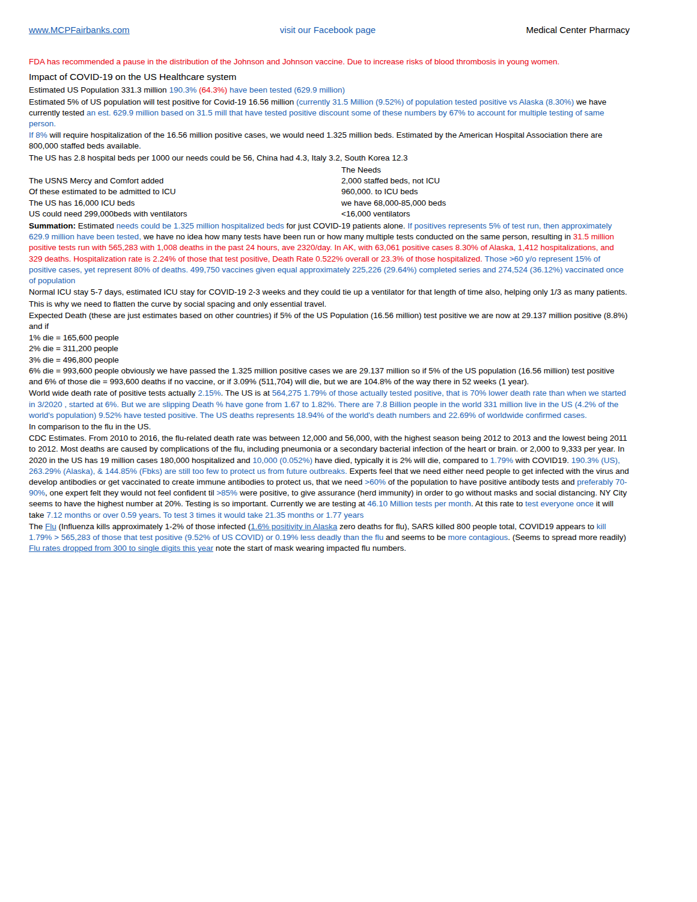www.MCPFairbanks.com visit our Facebook page Medical Center Pharmacy
FDA has recommended a pause in the distribution of the Johnson and Johnson vaccine. Due to increase risks of blood thrombosis in young women.
Impact of COVID-19 on the US Healthcare system
Estimated US Population 331.3 million 190.3% (64.3%) have been tested (629.9 million)
Estimated 5% of US population will test positive for Covid-19 16.56 million (currently 31.5 Million (9.52%) of population tested positive vs Alaska (8.30%) we have currently tested an est. 629.9 million based on 31.5 mill that have tested positive discount some of these numbers by 67% to account for multiple testing of same person.
If 8% will require hospitalization of the 16.56 million positive cases, we would need 1.325 million beds. Estimated by the American Hospital Association there are 800,000 staffed beds available.
The US has 2.8 hospital beds per 1000 our needs could be 56, China had 4.3, Italy 3.2, South Korea 12.3
| | The Needs |
| The USNS Mercy and Comfort added | 2,000 staffed beds, not ICU |
| Of these estimated to be admitted to ICU | 960,000. to ICU beds |
| The US has 16,000 ICU beds | we have 68,000-85,000 beds |
| US could need 299,000beds with ventilators | <16,000 ventilators |
Summation: Estimated needs could be 1.325 million hospitalized beds for just COVID-19 patients alone. If positives represents 5% of test run, then approximately 629.9 million have been tested, we have no idea how many tests have been run or how many multiple tests conducted on the same person, resulting in 31.5 million positive tests run with 565,283 with 1,008 deaths in the past 24 hours, ave 2320/day. In AK, with 63,061 positive cases 8.30% of Alaska, 1,412 hospitalizations, and 329 deaths. Hospitalization rate is 2.24% of those that test positive, Death Rate 0.522% overall or 23.3% of those hospitalized. Those >60 y/o represent 15% of positive cases, yet represent 80% of deaths. 499,750 vaccines given equal approximately 225,226 (29.64%) completed series and 274,524 (36.12%) vaccinated once of population
Normal ICU stay 5-7 days, estimated ICU stay for COVID-19 2-3 weeks and they could tie up a ventilator for that length of time also, helping only 1/3 as many patients.
This is why we need to flatten the curve by social spacing and only essential travel.
Expected Death (these are just estimates based on other countries) if 5% of the US Population (16.56 million) test positive we are now at 29.137 million positive (8.8%) and if
1% die = 165,600 people
2% die = 311,200 people
3% die = 496,800 people
6% die = 993,600 people obviously we have passed the 1.325 million positive cases we are 29.137 million so if 5% of the US population (16.56 million) test positive and 6% of those die = 993,600 deaths if no vaccine, or if 3.09% (511,704) will die, but we are 104.8% of the way there in 52 weeks (1 year).
World wide death rate of positive tests actually 2.15%. The US is at 564,275 1.79% of those actually tested positive, that is 70% lower death rate than when we started in 3/2020 , started at 6%. But we are slipping Death % have gone from 1.67 to 1.82%. There are 7.8 Billion people in the world 331 million live in the US (4.2% of the world's population) 9.52% have tested positive. The US deaths represents 18.94% of the world's death numbers and 22.69% of worldwide confirmed cases.
In comparison to the flu in the US.
CDC Estimates. From 2010 to 2016, the flu-related death rate was between 12,000 and 56,000, with the highest season being 2012 to 2013 and the lowest being 2011 to 2012. Most deaths are caused by complications of the flu, including pneumonia or a secondary bacterial infection of the heart or brain. or 2,000 to 9,333 per year. In 2020 in the US has 19 million cases 180,000 hospitalized and 10,000 (0.052%) have died, typically it is 2% will die, compared to 1.79% with COVID19. 190.3% (US), 263.29% (Alaska), & 144.85% (Fbks) are still too few to protect us from future outbreaks. Experts feel that we need either need people to get infected with the virus and develop antibodies or get vaccinated to create immune antibodies to protect us, that we need >60% of the population to have positive antibody tests and preferably 70-90%, one expert felt they would not feel confident til >85% were positive, to give assurance (herd immunity) in order to go without masks and social distancing. NY City seems to have the highest number at 20%. Testing is so important. Currently we are testing at 46.10 Million tests per month. At this rate to test everyone once it will take 7.12 months or over 0.59 years. To test 3 times it would take 21.35 months or 1.77 years
The Flu (Influenza kills approximately 1-2% of those infected (1.6% positivity in Alaska zero deaths for flu), SARS killed 800 people total, COVID19 appears to kill 1.79% > 565,283 of those that test positive (9.52% of US COVID) or 0.19% less deadly than the flu and seems to be more contagious. (Seems to spread more readily) Flu rates dropped from 300 to single digits this year note the start of mask wearing impacted flu numbers.